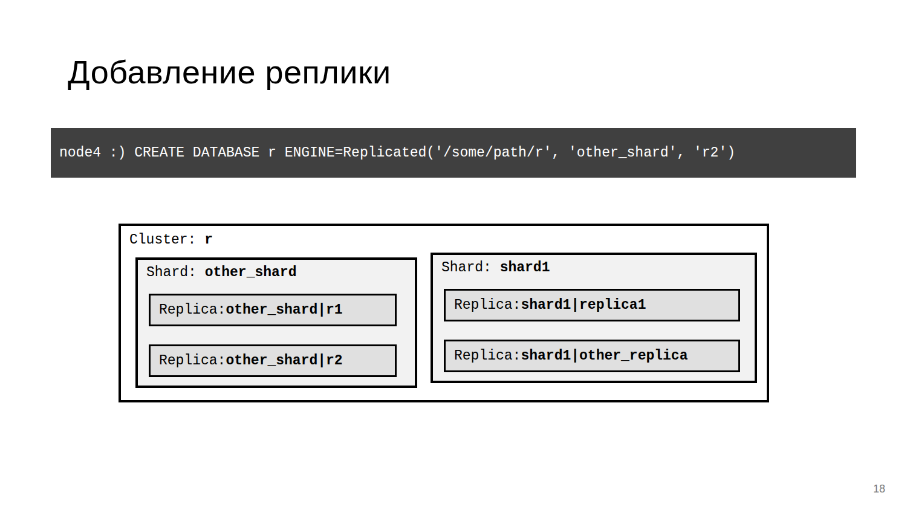Добавление реплики
node4 :) CREATE DATABASE r ENGINE=Replicated('/some/path/r', 'other_shard', 'r2')
Cluster: r
Shard: other_shard
Replica: other_shard|r1
Replica: other_shard|r2
Shard: shard1
Replica: shard1|replica1
Replica: shard1|other_replica
18